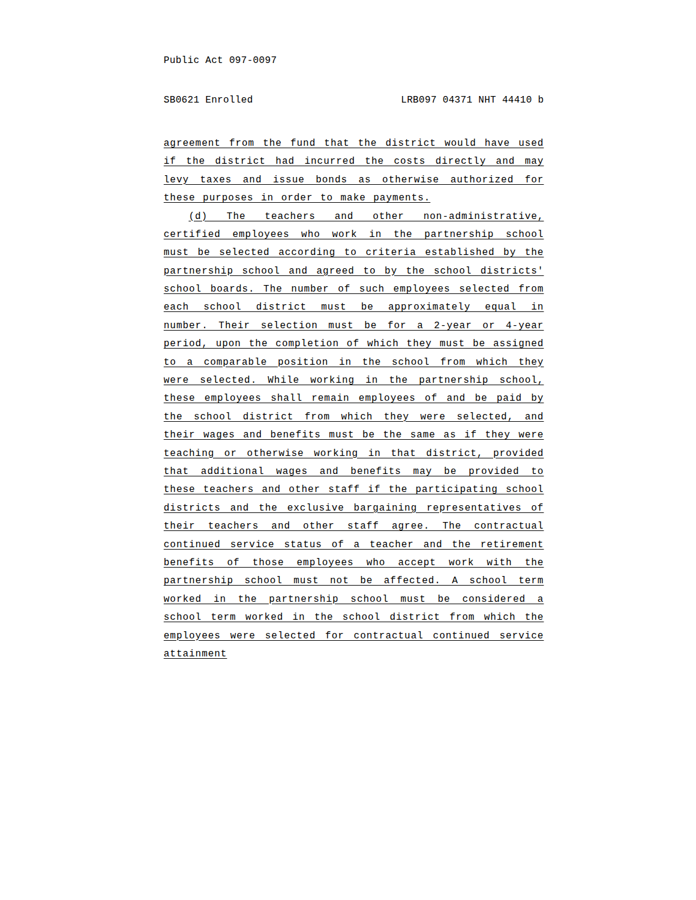Public Act 097-0097
SB0621 Enrolled LRB097 04371 NHT 44410 b
agreement from the fund that the district would have used if the district had incurred the costs directly and may levy taxes and issue bonds as otherwise authorized for these purposes in order to make payments.
(d) The teachers and other non-administrative, certified employees who work in the partnership school must be selected according to criteria established by the partnership school and agreed to by the school districts' school boards. The number of such employees selected from each school district must be approximately equal in number. Their selection must be for a 2-year or 4-year period, upon the completion of which they must be assigned to a comparable position in the school from which they were selected. While working in the partnership school, these employees shall remain employees of and be paid by the school district from which they were selected, and their wages and benefits must be the same as if they were teaching or otherwise working in that district, provided that additional wages and benefits may be provided to these teachers and other staff if the participating school districts and the exclusive bargaining representatives of their teachers and other staff agree. The contractual continued service status of a teacher and the retirement benefits of those employees who accept work with the partnership school must not be affected. A school term worked in the partnership school must be considered a school term worked in the school district from which the employees were selected for contractual continued service attainment